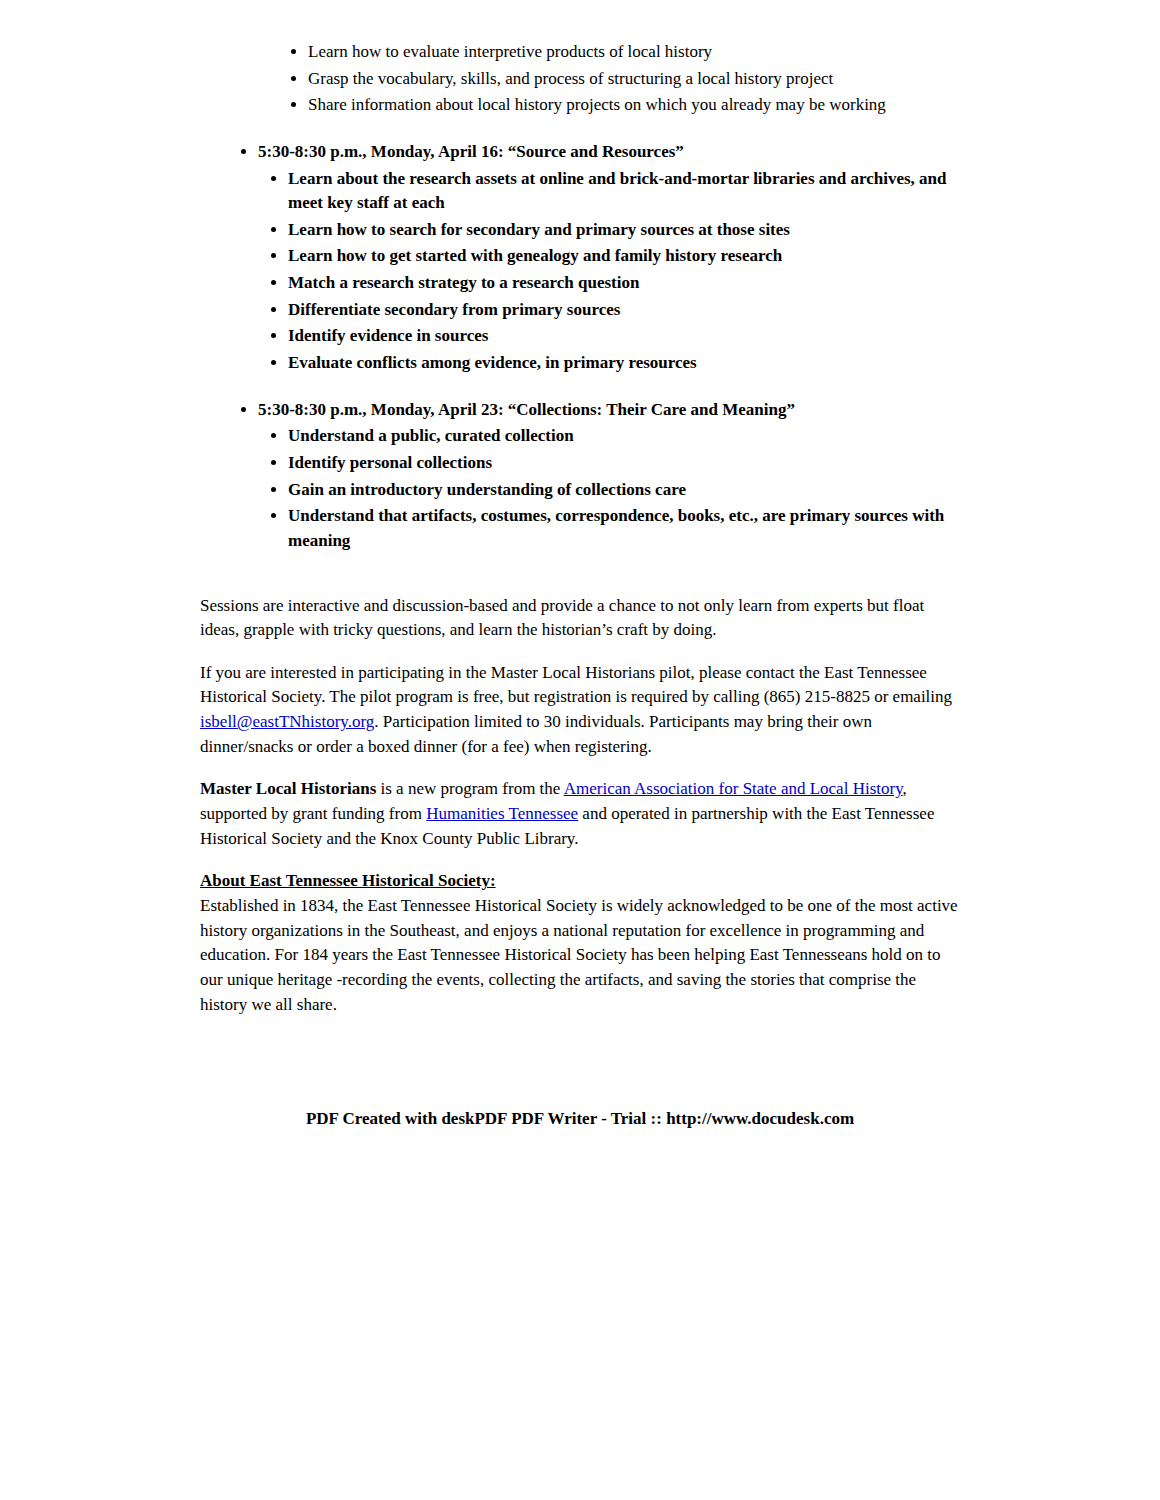Learn how to evaluate interpretive products of local history
Grasp the vocabulary, skills, and process of structuring a local history project
Share information about local history projects on which you already may be working
5:30-8:30 p.m., Monday, April 16: “Source and Resources”
Learn about the research assets at online and brick-and-mortar libraries and archives, and meet key staff at each
Learn how to search for secondary and primary sources at those sites
Learn how to get started with genealogy and family history research
Match a research strategy to a research question
Differentiate secondary from primary sources
Identify evidence in sources
Evaluate conflicts among evidence, in primary resources
5:30-8:30 p.m., Monday, April 23: “Collections: Their Care and Meaning”
Understand a public, curated collection
Identify personal collections
Gain an introductory understanding of collections care
Understand that artifacts, costumes, correspondence, books, etc., are primary sources with meaning
Sessions are interactive and discussion-based and provide a chance to not only learn from experts but float ideas, grapple with tricky questions, and learn the historian’s craft by doing.
If you are interested in participating in the Master Local Historians pilot, please contact the East Tennessee Historical Society. The pilot program is free, but registration is required by calling (865) 215-8825 or emailing isbell@eastTNhistory.org. Participation limited to 30 individuals. Participants may bring their own dinner/snacks or order a boxed dinner (for a fee) when registering.
Master Local Historians is a new program from the American Association for State and Local History, supported by grant funding from Humanities Tennessee and operated in partnership with the East Tennessee Historical Society and the Knox County Public Library.
About East Tennessee Historical Society:
Established in 1834, the East Tennessee Historical Society is widely acknowledged to be one of the most active history organizations in the Southeast, and enjoys a national reputation for excellence in programming and education. For 184 years the East Tennessee Historical Society has been helping East Tennesseans hold on to our unique heritage -recording the events, collecting the artifacts, and saving the stories that comprise the history we all share.
PDF Created with deskPDF PDF Writer - Trial :: http://www.docudesk.com